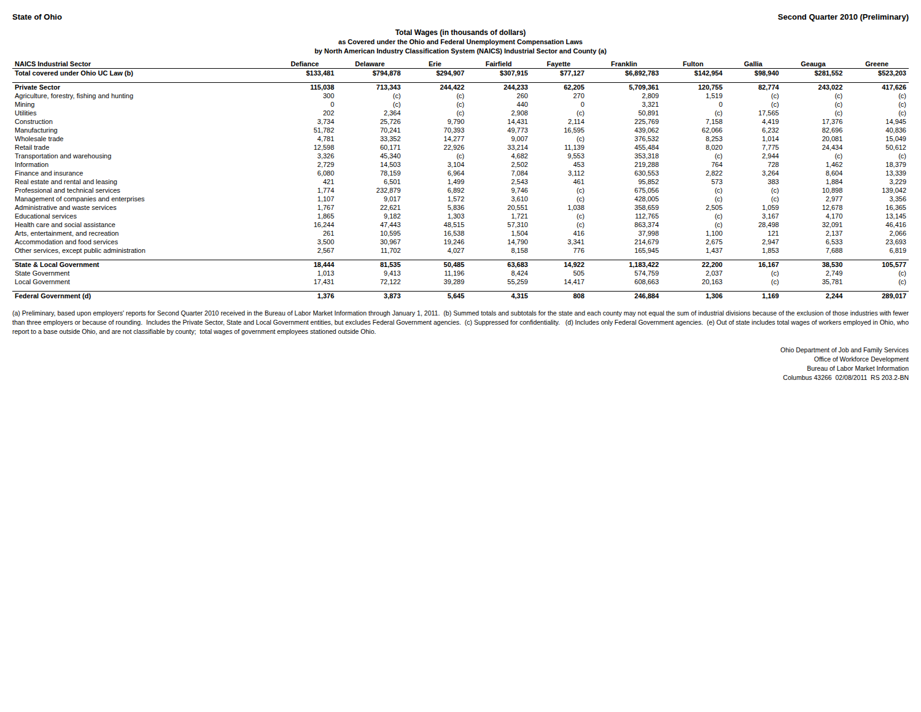State of Ohio
Second Quarter 2010 (Preliminary)
Total Wages (in thousands of dollars)
as Covered under the Ohio and Federal Unemployment Compensation Laws
by North American Industry Classification System (NAICS) Industrial Sector and County (a)
| NAICS Industrial Sector | Defiance | Delaware | Erie | Fairfield | Fayette | Franklin | Fulton | Gallia | Geauga | Greene |
| --- | --- | --- | --- | --- | --- | --- | --- | --- | --- | --- |
| Total covered under Ohio UC Law (b) | $133,481 | $794,878 | $294,907 | $307,915 | $77,127 | $6,892,783 | $142,954 | $98,940 | $281,552 | $523,203 |
| Private Sector | 115,038 | 713,343 | 244,422 | 244,233 | 62,205 | 5,709,361 | 120,755 | 82,774 | 243,022 | 417,626 |
| Agriculture, forestry, fishing and hunting | 300 | (c) | (c) | 260 | 270 | 2,809 | 1,519 | (c) | (c) | (c) |
| Mining | 0 | (c) | (c) | 440 | 0 | 3,321 | 0 | (c) | (c) | (c) |
| Utilities | 202 | 2,364 | (c) | 2,908 | (c) | 50,891 | (c) | 17,565 | (c) | (c) |
| Construction | 3,734 | 25,726 | 9,790 | 14,431 | 2,114 | 225,769 | 7,158 | 4,419 | 17,376 | 14,945 |
| Manufacturing | 51,782 | 70,241 | 70,393 | 49,773 | 16,595 | 439,062 | 62,066 | 6,232 | 82,696 | 40,836 |
| Wholesale trade | 4,781 | 33,352 | 14,277 | 9,007 | (c) | 376,532 | 8,253 | 1,014 | 20,081 | 15,049 |
| Retail trade | 12,598 | 60,171 | 22,926 | 33,214 | 11,139 | 455,484 | 8,020 | 7,775 | 24,434 | 50,612 |
| Transportation and warehousing | 3,326 | 45,340 | (c) | 4,682 | 9,553 | 353,318 | (c) | 2,944 | (c) | (c) |
| Information | 2,729 | 14,503 | 3,104 | 2,502 | 453 | 219,288 | 764 | 728 | 1,462 | 18,379 |
| Finance and insurance | 6,080 | 78,159 | 6,964 | 7,084 | 3,112 | 630,553 | 2,822 | 3,264 | 8,604 | 13,339 |
| Real estate and rental and leasing | 421 | 6,501 | 1,499 | 2,543 | 461 | 95,852 | 573 | 383 | 1,884 | 3,229 |
| Professional and technical services | 1,774 | 232,879 | 6,892 | 9,746 | (c) | 675,056 | (c) | (c) | 10,898 | 139,042 |
| Management of companies and enterprises | 1,107 | 9,017 | 1,572 | 3,610 | (c) | 428,005 | (c) | (c) | 2,977 | 3,356 |
| Administrative and waste services | 1,767 | 22,621 | 5,836 | 20,551 | 1,038 | 358,659 | 2,505 | 1,059 | 12,678 | 16,365 |
| Educational services | 1,865 | 9,182 | 1,303 | 1,721 | (c) | 112,765 | (c) | 3,167 | 4,170 | 13,145 |
| Health care and social assistance | 16,244 | 47,443 | 48,515 | 57,310 | (c) | 863,374 | (c) | 28,498 | 32,091 | 46,416 |
| Arts, entertainment, and recreation | 261 | 10,595 | 16,538 | 1,504 | 416 | 37,998 | 1,100 | 121 | 2,137 | 2,066 |
| Accommodation and food services | 3,500 | 30,967 | 19,246 | 14,790 | 3,341 | 214,679 | 2,675 | 2,947 | 6,533 | 23,693 |
| Other services, except public administration | 2,567 | 11,702 | 4,027 | 8,158 | 776 | 165,945 | 1,437 | 1,853 | 7,688 | 6,819 |
| State & Local Government | 18,444 | 81,535 | 50,485 | 63,683 | 14,922 | 1,183,422 | 22,200 | 16,167 | 38,530 | 105,577 |
| State Government | 1,013 | 9,413 | 11,196 | 8,424 | 505 | 574,759 | 2,037 | (c) | 2,749 | (c) |
| Local Government | 17,431 | 72,122 | 39,289 | 55,259 | 14,417 | 608,663 | 20,163 | (c) | 35,781 | (c) |
| Federal Government (d) | 1,376 | 3,873 | 5,645 | 4,315 | 808 | 246,884 | 1,306 | 1,169 | 2,244 | 289,017 |
(a) Preliminary, based upon employers' reports for Second Quarter 2010 received in the Bureau of Labor Market Information through January 1, 2011. (b) Summed totals and subtotals for the state and each county may not equal the sum of industrial divisions because of the exclusion of those industries with fewer than three employers or because of rounding. Includes the Private Sector, State and Local Government entities, but excludes Federal Government agencies. (c) Suppressed for confidentiality. (d) Includes only Federal Government agencies. (e) Out of state includes total wages of workers employed in Ohio, who report to a base outside Ohio, and are not classifiable by county; total wages of government employees stationed outside Ohio.
Ohio Department of Job and Family Services
Office of Workforce Development
Bureau of Labor Market Information
Columbus 43266 02/08/2011 RS 203.2-BN